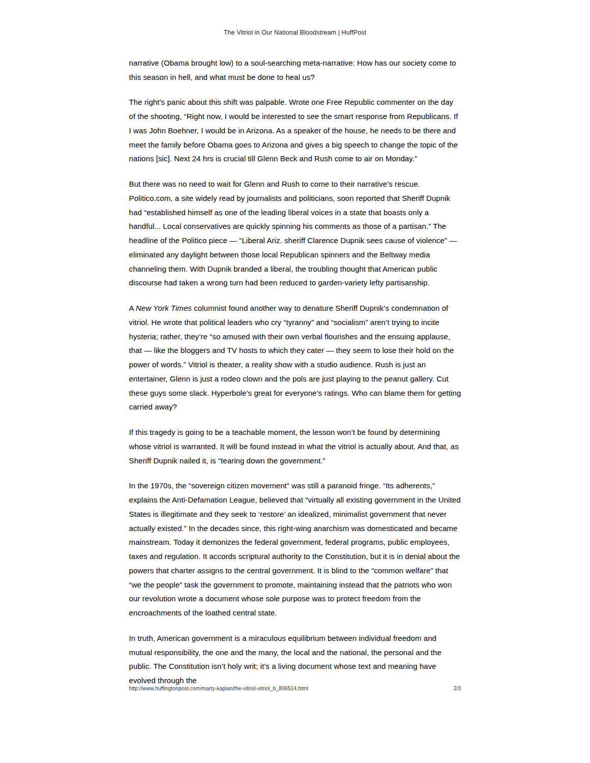The Vitriol in Our National Bloodstream | HuffPost
narrative (Obama brought low) to a soul-searching meta-narrative: How has our society come to this season in hell, and what must be done to heal us?
The right’s panic about this shift was palpable. Wrote one Free Republic commenter on the day of the shooting, “Right now, I would be interested to see the smart response from Republicans. If I was John Boehner, I would be in Arizona. As a speaker of the house, he needs to be there and meet the family before Obama goes to Arizona and gives a big speech to change the topic of the nations [sic]. Next 24 hrs is crucial till Glenn Beck and Rush come to air on Monday.”
But there was no need to wait for Glenn and Rush to come to their narrative’s rescue. Politico.com, a site widely read by journalists and politicians, soon reported that Sheriff Dupnik had “established himself as one of the leading liberal voices in a state that boasts only a handful... Local conservatives are quickly spinning his comments as those of a partisan.” The headline of the Politico piece — “Liberal Ariz. sheriff Clarence Dupnik sees cause of violence” — eliminated any daylight between those local Republican spinners and the Beltway media channeling them. With Dupnik branded a liberal, the troubling thought that American public discourse had taken a wrong turn had been reduced to garden-variety lefty partisanship.
A New York Times columnist found another way to denature Sheriff Dupnik’s condemnation of vitriol. He wrote that political leaders who cry “tyranny” and “socialism” aren’t trying to incite hysteria; rather, they’re “so amused with their own verbal flourishes and the ensuing applause, that — like the bloggers and TV hosts to which they cater — they seem to lose their hold on the power of words.” Vitriol is theater, a reality show with a studio audience. Rush is just an entertainer, Glenn is just a rodeo clown and the pols are just playing to the peanut gallery. Cut these guys some slack. Hyperbole’s great for everyone’s ratings. Who can blame them for getting carried away?
If this tragedy is going to be a teachable moment, the lesson won’t be found by determining whose vitriol is warranted. It will be found instead in what the vitriol is actually about. And that, as Sheriff Dupnik nailed it, is “tearing down the government.”
In the 1970s, the “sovereign citizen movement” was still a paranoid fringe. “Its adherents,” explains the Anti-Defamation League, believed that “virtually all existing government in the United States is illegitimate and they seek to ‘restore’ an idealized, minimalist government that never actually existed.” In the decades since, this right-wing anarchism was domesticated and became mainstream. Today it demonizes the federal government, federal programs, public employees, taxes and regulation. It accords scriptural authority to the Constitution, but it is in denial about the powers that charter assigns to the central government. It is blind to the “common welfare” that “we the people” task the government to promote, maintaining instead that the patriots who won our revolution wrote a document whose sole purpose was to protect freedom from the encroachments of the loathed central state.
In truth, American government is a miraculous equilibrium between individual freedom and mutual responsibility, the one and the many, the local and the national, the personal and the public. The Constitution isn’t holy writ; it’s a living document whose text and meaning have evolved through the
http://www.huffingtonpost.com/marty-kaplan/the-vitriol-vitriol_b_806514.html 2/3